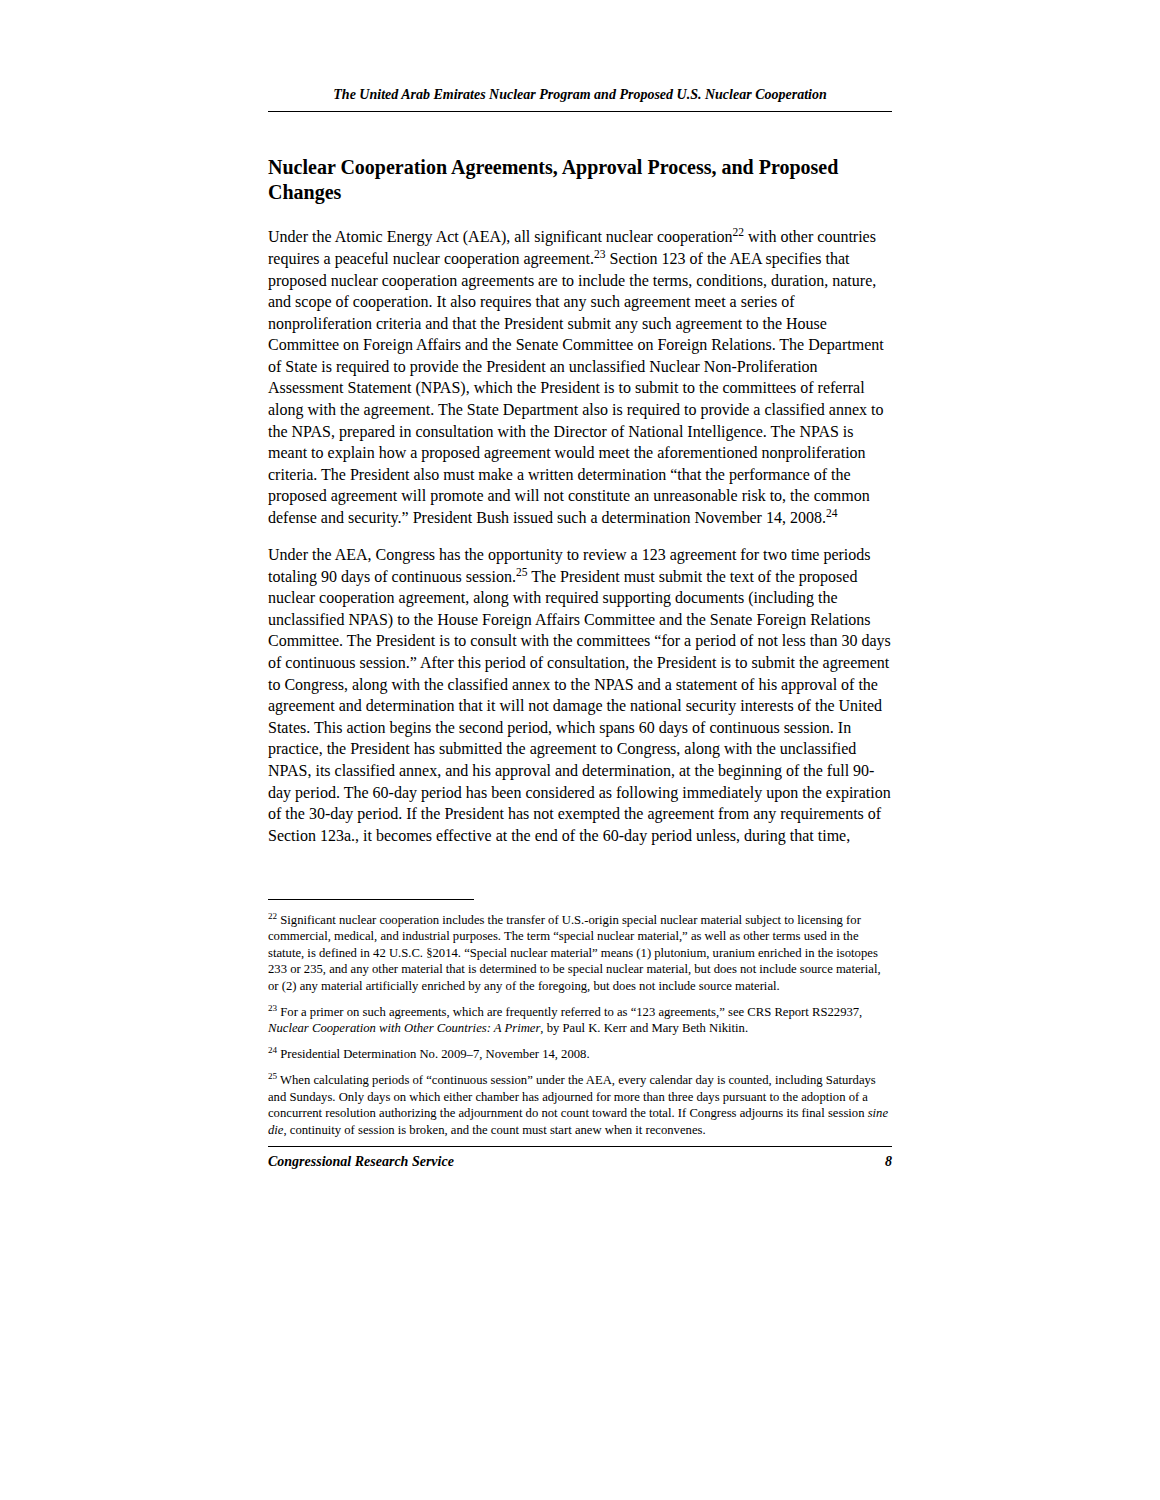The United Arab Emirates Nuclear Program and Proposed U.S. Nuclear Cooperation
Nuclear Cooperation Agreements, Approval Process, and Proposed Changes
Under the Atomic Energy Act (AEA), all significant nuclear cooperation22 with other countries requires a peaceful nuclear cooperation agreement.23 Section 123 of the AEA specifies that proposed nuclear cooperation agreements are to include the terms, conditions, duration, nature, and scope of cooperation. It also requires that any such agreement meet a series of nonproliferation criteria and that the President submit any such agreement to the House Committee on Foreign Affairs and the Senate Committee on Foreign Relations. The Department of State is required to provide the President an unclassified Nuclear Non-Proliferation Assessment Statement (NPAS), which the President is to submit to the committees of referral along with the agreement. The State Department also is required to provide a classified annex to the NPAS, prepared in consultation with the Director of National Intelligence. The NPAS is meant to explain how a proposed agreement would meet the aforementioned nonproliferation criteria. The President also must make a written determination “that the performance of the proposed agreement will promote and will not constitute an unreasonable risk to, the common defense and security.” President Bush issued such a determination November 14, 2008.24
Under the AEA, Congress has the opportunity to review a 123 agreement for two time periods totaling 90 days of continuous session.25 The President must submit the text of the proposed nuclear cooperation agreement, along with required supporting documents (including the unclassified NPAS) to the House Foreign Affairs Committee and the Senate Foreign Relations Committee. The President is to consult with the committees “for a period of not less than 30 days of continuous session.” After this period of consultation, the President is to submit the agreement to Congress, along with the classified annex to the NPAS and a statement of his approval of the agreement and determination that it will not damage the national security interests of the United States. This action begins the second period, which spans 60 days of continuous session. In practice, the President has submitted the agreement to Congress, along with the unclassified NPAS, its classified annex, and his approval and determination, at the beginning of the full 90-day period. The 60-day period has been considered as following immediately upon the expiration of the 30-day period. If the President has not exempted the agreement from any requirements of Section 123a., it becomes effective at the end of the 60-day period unless, during that time,
22 Significant nuclear cooperation includes the transfer of U.S.-origin special nuclear material subject to licensing for commercial, medical, and industrial purposes. The term “special nuclear material,” as well as other terms used in the statute, is defined in 42 U.S.C. §2014. “Special nuclear material” means (1) plutonium, uranium enriched in the isotopes 233 or 235, and any other material that is determined to be special nuclear material, but does not include source material, or (2) any material artificially enriched by any of the foregoing, but does not include source material.
23 For a primer on such agreements, which are frequently referred to as “123 agreements,” see CRS Report RS22937, Nuclear Cooperation with Other Countries: A Primer, by Paul K. Kerr and Mary Beth Nikitin.
24 Presidential Determination No. 2009–7, November 14, 2008.
25 When calculating periods of “continuous session” under the AEA, every calendar day is counted, including Saturdays and Sundays. Only days on which either chamber has adjourned for more than three days pursuant to the adoption of a concurrent resolution authorizing the adjournment do not count toward the total. If Congress adjourns its final session sine die, continuity of session is broken, and the count must start anew when it reconvenes.
Congressional Research Service 8